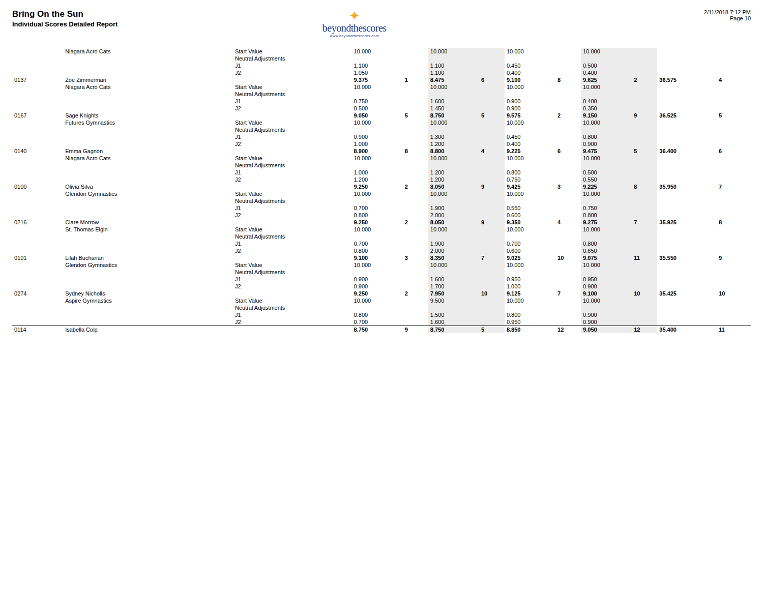Bring On the Sun
Individual Scores Detailed Report
✦
beyondthescores
www.beyondthescores.com
2/11/2018 7:12 PM
Page 10
| | Niagara Acro Cats | Start Value | 10.000 | | 10.000 | | 10.000 | | 10.000 | | | |
| | | Neutral Adjustments | | | | | | | | | | |
| | | J1 | 1.100 | | 1.100 | | 0.450 | | 0.500 | | | |
| | | J2 | 1.050 | | 1.100 | | 0.400 | | 0.400 | | | |
| 0137 | Zoe Zimmerman | | 9.375 | 1 | 8.475 | 6 | 9.100 | 8 | 9.625 | 2 | 36.575 | 4 |
| | Niagara Acro Cats | Start Value | 10.000 | | 10.000 | | 10.000 | | 10.000 | | | |
| | | Neutral Adjustments | | | | | | | | | | |
| | | J1 | 0.750 | | 1.600 | | 0.900 | | 0.400 | | | |
| | | J2 | 0.500 | | 1.450 | | 0.900 | | 0.350 | | | |
| 0167 | Sage Knights | | 9.050 | 5 | 8.750 | 5 | 9.575 | 2 | 9.150 | 9 | 36.525 | 5 |
| | Futures Gymnastics | Start Value | 10.000 | | 10.000 | | 10.000 | | 10.000 | | | |
| | | Neutral Adjustments | | | | | | | | | | |
| | | J1 | 0.900 | | 1.300 | | 0.450 | | 0.800 | | | |
| | | J2 | 1.000 | | 1.200 | | 0.400 | | 0.900 | | | |
| 0140 | Emma Gagnon | | 8.900 | 8 | 8.800 | 4 | 9.225 | 6 | 9.475 | 5 | 36.400 | 6 |
| | Niagara Acro Cats | Start Value | 10.000 | | 10.000 | | 10.000 | | 10.000 | | | |
| | | Neutral Adjustments | | | | | | | | | | |
| | | J1 | 1.000 | | 1.200 | | 0.800 | | 0.500 | | | |
| | | J2 | 1.200 | | 1.200 | | 0.750 | | 0.550 | | | |
| 0100 | Olivia Silva | | 9.250 | 2 | 8.050 | 9 | 9.425 | 3 | 9.225 | 8 | 35.950 | 7 |
| | Glendon Gymnastics | Start Value | 10.000 | | 10.000 | | 10.000 | | 10.000 | | | |
| | | Neutral Adjustments | | | | | | | | | | |
| | | J1 | 0.700 | | 1.900 | | 0.550 | | 0.750 | | | |
| | | J2 | 0.800 | | 2.000 | | 0.600 | | 0.800 | | | |
| 0216 | Clare Morrow | | 9.250 | 2 | 8.050 | 9 | 9.350 | 4 | 9.275 | 7 | 35.925 | 8 |
| | St. Thomas Elgin | Start Value | 10.000 | | 10.000 | | 10.000 | | 10.000 | | | |
| | | Neutral Adjustments | | | | | | | | | | |
| | | J1 | 0.700 | | 1.900 | | 0.700 | | 0.800 | | | |
| | | J2 | 0.800 | | 2.000 | | 0.600 | | 0.650 | | | |
| 0101 | Lilah Buchanan | | 9.100 | 3 | 8.350 | 7 | 9.025 | 10 | 9.075 | 11 | 35.550 | 9 |
| | Glendon Gymnastics | Start Value | 10.000 | | 10.000 | | 10.000 | | 10.000 | | | |
| | | Neutral Adjustments | | | | | | | | | | |
| | | J1 | 0.900 | | 1.600 | | 0.950 | | 0.950 | | | |
| | | J2 | 0.900 | | 1.700 | | 1.000 | | 0.900 | | | |
| 0274 | Sydney Nicholls | | 9.250 | 2 | 7.950 | 10 | 9.125 | 7 | 9.100 | 10 | 35.425 | 10 |
| | Aspire Gymnastics | Start Value | 10.000 | | 9.500 | | 10.000 | | 10.000 | | | |
| | | Neutral Adjustments | | | | | | | | | | |
| | | J1 | 0.800 | | 1.500 | | 0.800 | | 0.900 | | | |
| | | J2 | 0.700 | | 1.600 | | 0.950 | | 0.900 | | | |
| 0114 | Isabella Colp | | 8.750 | 9 | 8.750 | 5 | 8.850 | 12 | 9.050 | 12 | 35.400 | 11 |